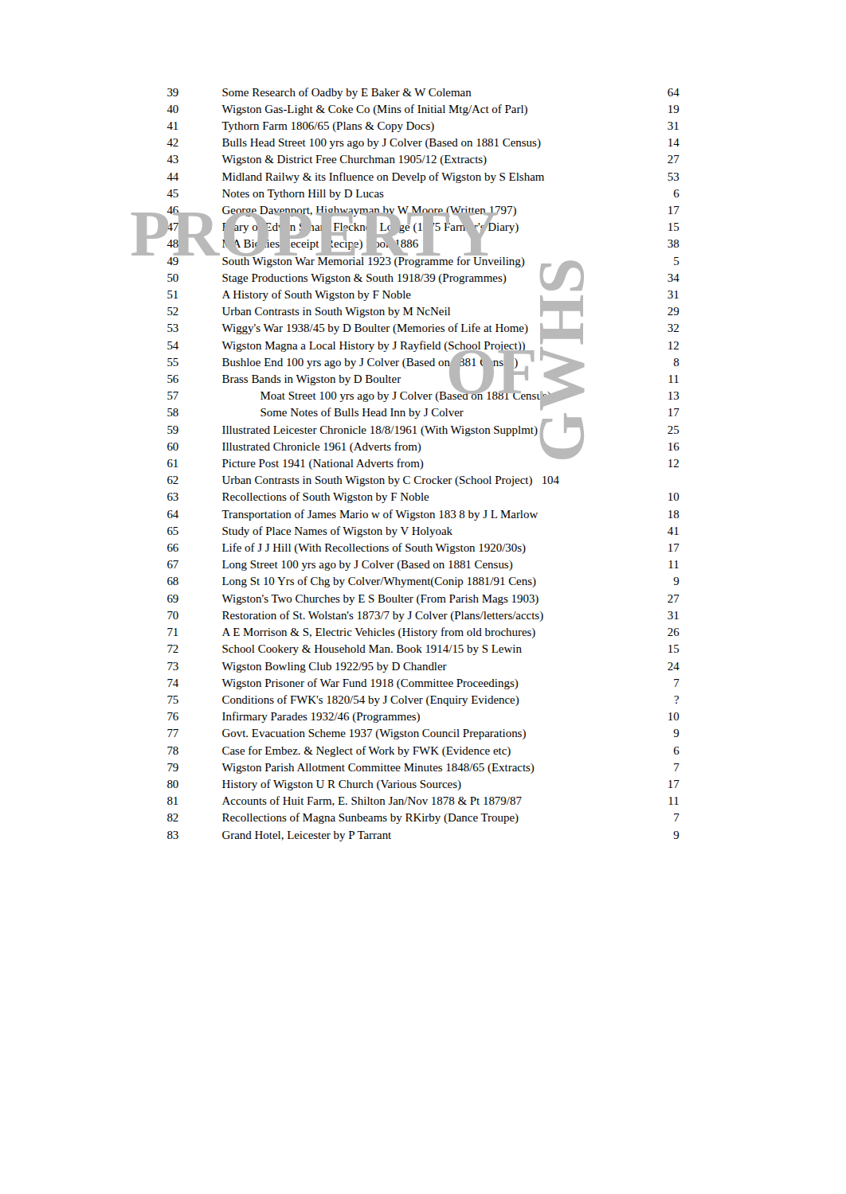PROPERTY
OF
GWHS
| 39 | Some Research of Oadby by E Baker & W Coleman | 64 |
| 40 | Wigston Gas-Light & Coke Co (Mins of Initial Mtg/Act of Parl) | 19 |
| 41 | Tythorn Farm 1806/65 (Plans & Copy Docs) | 31 |
| 42 | Bulls Head Street 100 yrs ago by J Colver (Based on 1881 Census) | 14 |
| 43 | Wigston & District Free Churchman 1905/12 (Extracts) | 27 |
| 44 | Midland Railwy & its Influence on Develp of Wigston by S Elsham | 53 |
| 45 | Notes on Tythorn Hill by D Lucas | 6 |
| 46 | George Davenport, Highwayman by W Moore (Written 1797) | 17 |
| 47 | Diary of Edwin Smart, Fleckney Lodge (1875 Farmer's Diary) | 15 |
| 48 | MA Biddies Receipt (Recipe) Book 1886 | 38 |
| 49 | South Wigston War Memorial 1923 (Programme for Unveiling) | 5 |
| 50 | Stage Productions Wigston & South 1918/39 (Programmes) | 34 |
| 51 | A History of South Wigston by F Noble | 31 |
| 52 | Urban Contrasts in South Wigston by M NcNeil | 29 |
| 53 | Wiggy's War 1938/45 by D Boulter (Memories of Life at Home) | 32 |
| 54 | Wigston Magna a Local History by J Rayfield (School Project)) | 12 |
| 55 | Bushloe End 100 yrs ago by J Colver (Based on 1881 Census) | 8 |
| 56 | Brass Bands in Wigston by D Boulter | 11 |
| 57 | Moat Street 100 yrs ago by J Colver (Based on 1881 Census) | 13 |
| 58 | Some Notes of Bulls Head Inn by J Colver | 17 |
| 59 | Illustrated Leicester Chronicle 18/8/1961 (With Wigston Supplmt) | 25 |
| 60 | Illustrated Chronicle 1961 (Adverts from) | 16 |
| 61 | Picture Post 1941 (National Adverts from) | 12 |
| 62 | Urban Contrasts in South Wigston by C Crocker (School Project) 104 | |
| 63 | Recollections of South Wigston by F Noble | 10 |
| 64 | Transportation of James Mario w of Wigston 183 8 by J L Marlow | 18 |
| 65 | Study of Place Names of Wigston by V Holyoak | 41 |
| 66 | Life of J J Hill (With Recollections of South Wigston 1920/30s) | 17 |
| 67 | Long Street 100 yrs ago by J Colver (Based on 1881 Census) | 11 |
| 68 | Long St 10 Yrs of Chg by Colver/Whyment(Conip 1881/91 Cens) | 9 |
| 69 | Wigston's Two Churches by E S Boulter (From Parish Mags 1903) | 27 |
| 70 | Restoration of St. Wolstan's 1873/7 by J Colver (Plans/letters/accts) | 31 |
| 71 | A E Morrison & S, Electric Vehicles (History from old brochures) | 26 |
| 72 | School Cookery & Household Man. Book 1914/15 by S Lewin | 15 |
| 73 | Wigston Bowling Club 1922/95 by D Chandler | 24 |
| 74 | Wigston Prisoner of War Fund 1918 (Committee Proceedings) | 7 |
| 75 | Conditions of FWK's 1820/54 by J Colver (Enquiry Evidence) | ? |
| 76 | Infirmary Parades 1932/46 (Programmes) | 10 |
| 77 | Govt. Evacuation Scheme 1937 (Wigston Council Preparations) | 9 |
| 78 | Case for Embez. & Neglect of Work by FWK (Evidence etc) | 6 |
| 79 | Wigston Parish Allotment Committee Minutes 1848/65 (Extracts) | 7 |
| 80 | History of Wigston U R Church (Various Sources) | 17 |
| 81 | Accounts of Huit Farm, E. Shilton Jan/Nov 1878 & Pt 1879/87 | 11 |
| 82 | Recollections of Magna Sunbeams by RKirby (Dance Troupe) | 7 |
| 83 | Grand Hotel, Leicester by P Tarrant | 9 |